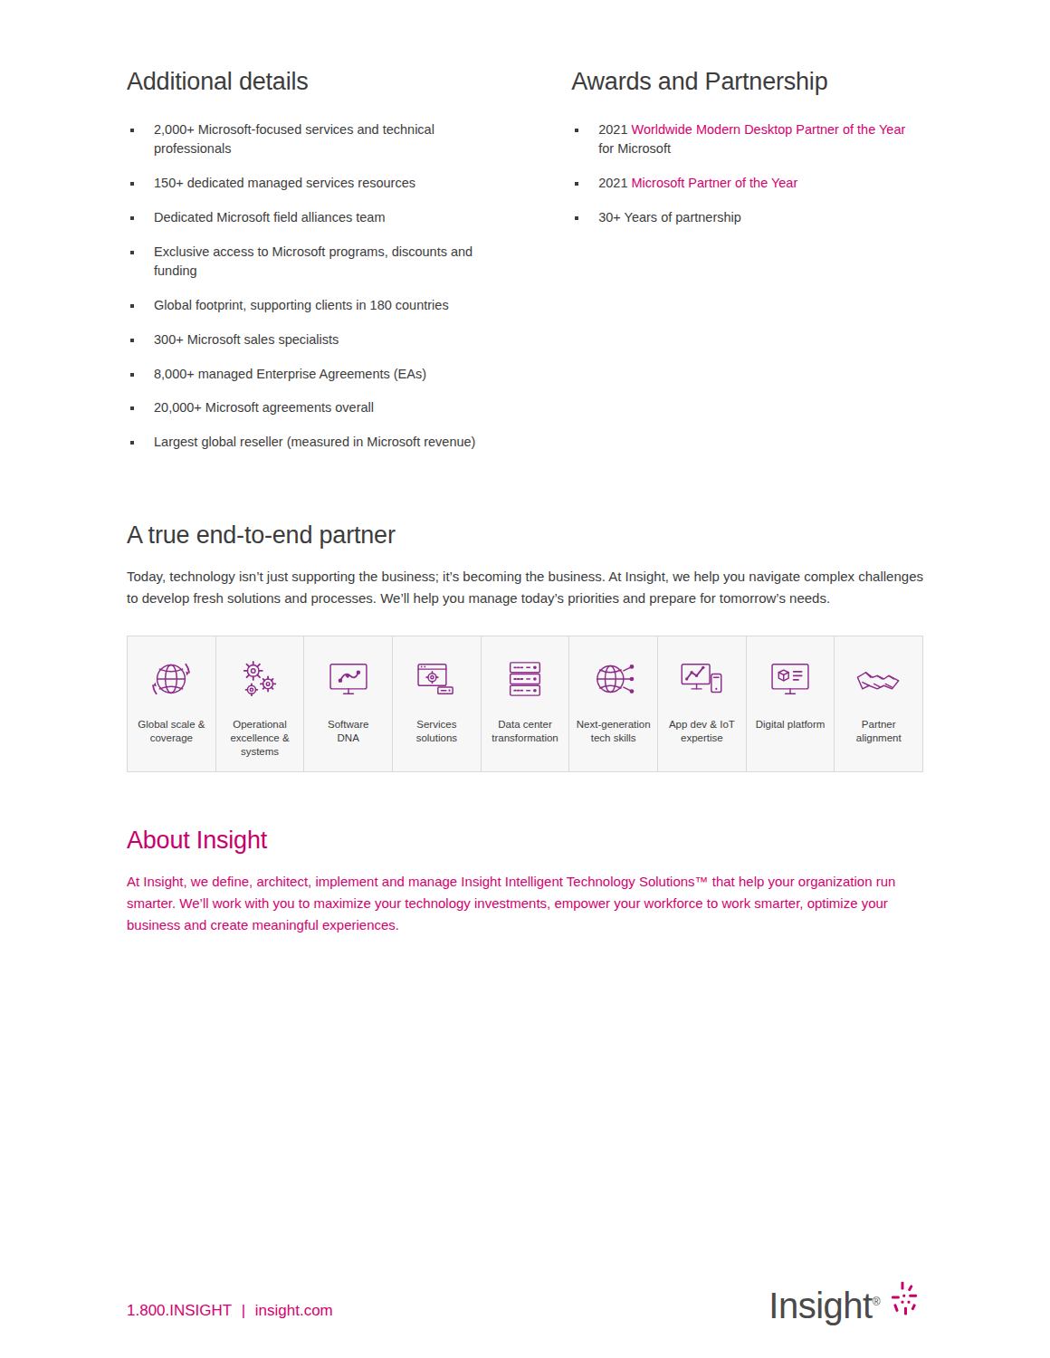Additional details
2,000+ Microsoft-focused services and technical professionals
150+ dedicated managed services resources
Dedicated Microsoft field alliances team
Exclusive access to Microsoft programs, discounts and funding
Global footprint, supporting clients in 180 countries
300+ Microsoft sales specialists
8,000+ managed Enterprise Agreements (EAs)
20,000+ Microsoft agreements overall
Largest global reseller (measured in Microsoft revenue)
Awards and Partnership
2021 Worldwide Modern Desktop Partner of the Year for Microsoft
2021 Microsoft Partner of the Year
30+ Years of partnership
A true end-to-end partner
Today, technology isn’t just supporting the business; it’s becoming the business. At Insight, we help you navigate complex challenges to develop fresh solutions and processes. We’ll help you manage today’s priorities and prepare for tomorrow’s needs.
Global scale &
coverage
Operational
excellence &
systems
Software
DNA
Services
solutions
Data center
transformation
Next-generation
tech skills
App dev & IoT
expertise
Digital platform
Partner
alignment
About Insight
At Insight, we define, architect, implement and manage Insight Intelligent Technology Solutions™ that help your organization run smarter. We’ll work with you to maximize your technology investments, empower your workforce to work smarter, optimize your business and create meaningful experiences.
1.800.INSIGHT | insight.com
Insight®